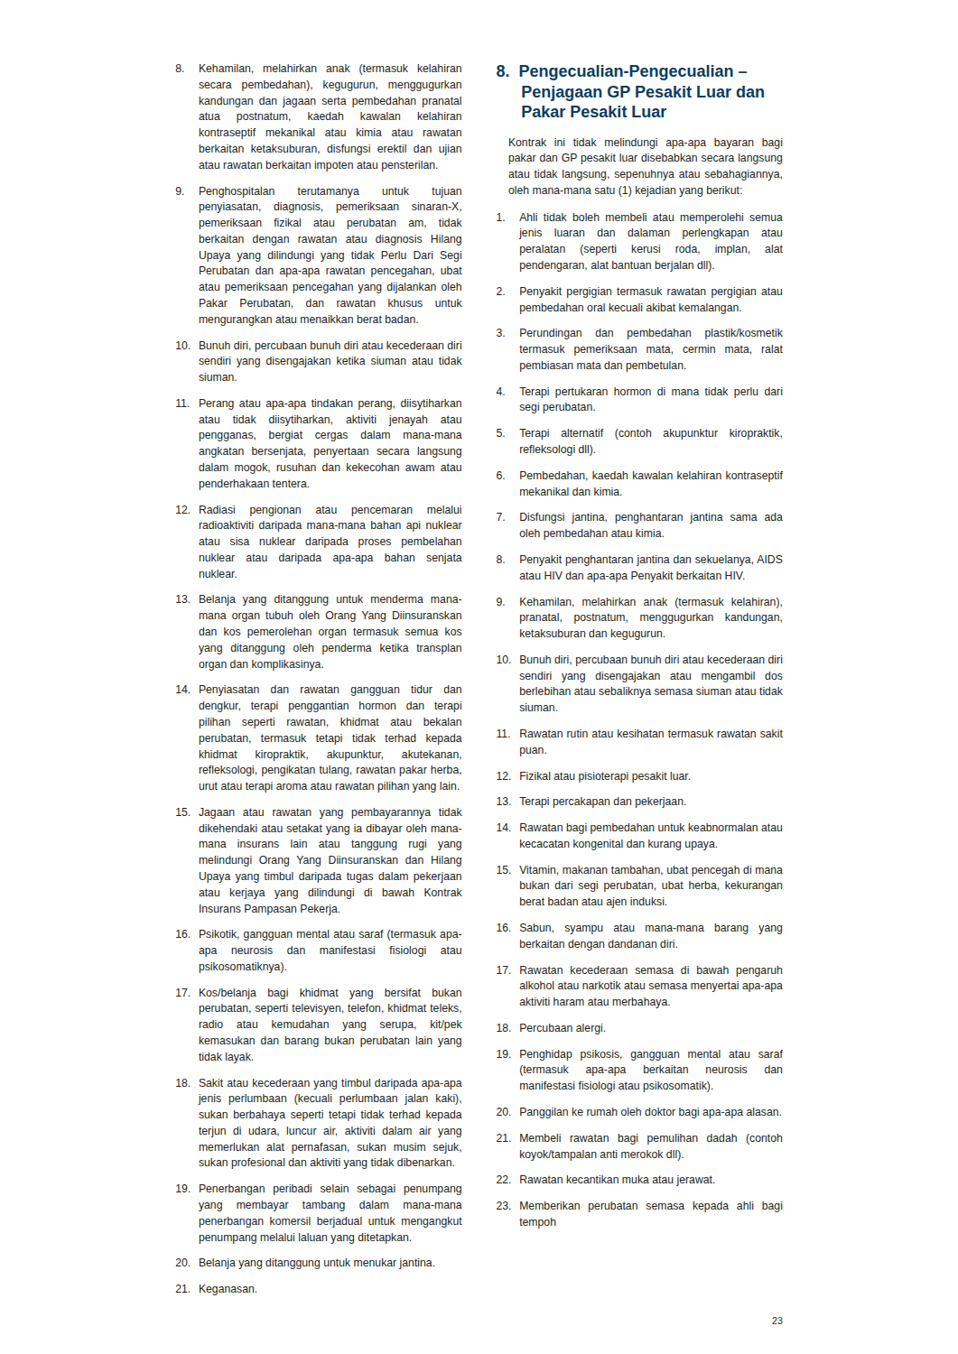Kehamilan, melahirkan anak (termasuk kelahiran secara pembedahan), kegugurun, menggugurkan kandungan dan jagaan serta pembedahan pranatal atua postnatum, kaedah kawalan kelahiran kontraseptif mekanikal atau kimia atau rawatan berkaitan ketaksuburan, disfungsi erektil dan ujian atau rawatan berkaitan impoten atau pensterilan.
Penghospitalan terutamanya untuk tujuan penyiasatan, diagnosis, pemeriksaan sinaran-X, pemeriksaan fizikal atau perubatan am, tidak berkaitan dengan rawatan atau diagnosis Hilang Upaya yang dilindungi yang tidak Perlu Dari Segi Perubatan dan apa-apa rawatan pencegahan, ubat atau pemeriksaan pencegahan yang dijalankan oleh Pakar Perubatan, dan rawatan khusus untuk mengurangkan atau menaikkan berat badan.
Bunuh diri, percubaan bunuh diri atau kecederaan diri sendiri yang disengajakan ketika siuman atau tidak siuman.
Perang atau apa-apa tindakan perang, diisytiharkan atau tidak diisytiharkan, aktiviti jenayah atau pengganas, bergiat cergas dalam mana-mana angkatan bersenjata, penyertaan secara langsung dalam mogok, rusuhan dan kekecohan awam atau penderhakaan tentera.
Radiasi pengionan atau pencemaran melalui radioaktiviti daripada mana-mana bahan api nuklear atau sisa nuklear daripada proses pembelahan nuklear atau daripada apa-apa bahan senjata nuklear.
Belanja yang ditanggung untuk menderma mana-mana organ tubuh oleh Orang Yang Diinsuranskan dan kos pemerolehan organ termasuk semua kos yang ditanggung oleh penderma ketika transplan organ dan komplikasinya.
Penyiasatan dan rawatan gangguan tidur dan dengkur, terapi penggantian hormon dan terapi pilihan seperti rawatan, khidmat atau bekalan perubatan, termasuk tetapi tidak terhad kepada khidmat kiropraktik, akupunktur, akutekanan, refleksologi, pengikatan tulang, rawatan pakar herba, urut atau terapi aroma atau rawatan pilihan yang lain.
Jagaan atau rawatan yang pembayarannya tidak dikehendaki atau setakat yang ia dibayar oleh mana-mana insurans lain atau tanggung rugi yang melindungi Orang Yang Diinsuranskan dan Hilang Upaya yang timbul daripada tugas dalam pekerjaan atau kerjaya yang dilindungi di bawah Kontrak Insurans Pampasan Pekerja.
Psikotik, gangguan mental atau saraf (termasuk apa-apa neurosis dan manifestasi fisiologi atau psikosomatiknya).
Kos/belanja bagi khidmat yang bersifat bukan perubatan, seperti televisyen, telefon, khidmat teleks, radio atau kemudahan yang serupa, kit/pek kemasukan dan barang bukan perubatan lain yang tidak layak.
Sakit atau kecederaan yang timbul daripada apa-apa jenis perlumbaan (kecuali perlumbaan jalan kaki), sukan berbahaya seperti tetapi tidak terhad kepada terjun di udara, luncur air, aktiviti dalam air yang memerlukan alat pernafasan, sukan musim sejuk, sukan profesional dan aktiviti yang tidak dibenarkan.
Penerbangan peribadi selain sebagai penumpang yang membayar tambang dalam mana-mana penerbangan komersil berjadual untuk mengangkut penumpang melalui laluan yang ditetapkan.
Belanja yang ditanggung untuk menukar jantina.
Keganasan.
8. Pengecualian-Pengecualian – Penjagaan GP Pesakit Luar dan Pakar Pesakit Luar
Kontrak ini tidak melindungi apa-apa bayaran bagi pakar dan GP pesakit luar disebabkan secara langsung atau tidak langsung, sepenuhnya atau sebahagiannya, oleh mana-mana satu (1) kejadian yang berikut:
Ahli tidak boleh membeli atau memperolehi semua jenis luaran dan dalaman perlengkapan atau peralatan (seperti kerusi roda, implan, alat pendengaran, alat bantuan berjalan dll).
Penyakit pergigian termasuk rawatan pergigian atau pembedahan oral kecuali akibat kemalangan.
Perundingan dan pembedahan plastik/kosmetik termasuk pemeriksaan mata, cermin mata, ralat pembiasan mata dan pembetulan.
Terapi pertukaran hormon di mana tidak perlu dari segi perubatan.
Terapi alternatif (contoh akupunktur kiropraktik, refleksologi dll).
Pembedahan, kaedah kawalan kelahiran kontraseptif mekanikal dan kimia.
Disfungsi jantina, penghantaran jantina sama ada oleh pembedahan atau kimia.
Penyakit penghantaran jantina dan sekuelanya, AIDS atau HIV dan apa-apa Penyakit berkaitan HIV.
Kehamilan, melahirkan anak (termasuk kelahiran), pranatal, postnatum, menggugurkan kandungan, ketaksuburan dan kegugurun.
Bunuh diri, percubaan bunuh diri atau kecederaan diri sendiri yang disengajakan atau mengambil dos berlebihan atau sebaliknya semasa siuman atau tidak siuman.
Rawatan rutin atau kesihatan termasuk rawatan sakit puan.
Fizikal atau pisioterapi pesakit luar.
Terapi percakapan dan pekerjaan.
Rawatan bagi pembedahan untuk keabnormalan atau kecacatan kongenital dan kurang upaya.
Vitamin, makanan tambahan, ubat pencegah di mana bukan dari segi perubatan, ubat herba, kekurangan berat badan atau ajen induksi.
Sabun, syampu atau mana-mana barang yang berkaitan dengan dandanan diri.
Rawatan kecederaan semasa di bawah pengaruh alkohol atau narkotik atau semasa menyertai apa-apa aktiviti haram atau merbahaya.
Percubaan alergi.
Penghidap psikosis, gangguan mental atau saraf (termasuk apa-apa berkaitan neurosis dan manifestasi fisiologi atau psikosomatik).
Panggilan ke rumah oleh doktor bagi apa-apa alasan.
Membeli rawatan bagi pemulihan dadah (contoh koyok/tampalan anti merokok dll).
Rawatan kecantikan muka atau jerawat.
Memberikan perubatan semasa kepada ahli bagi tempoh
23